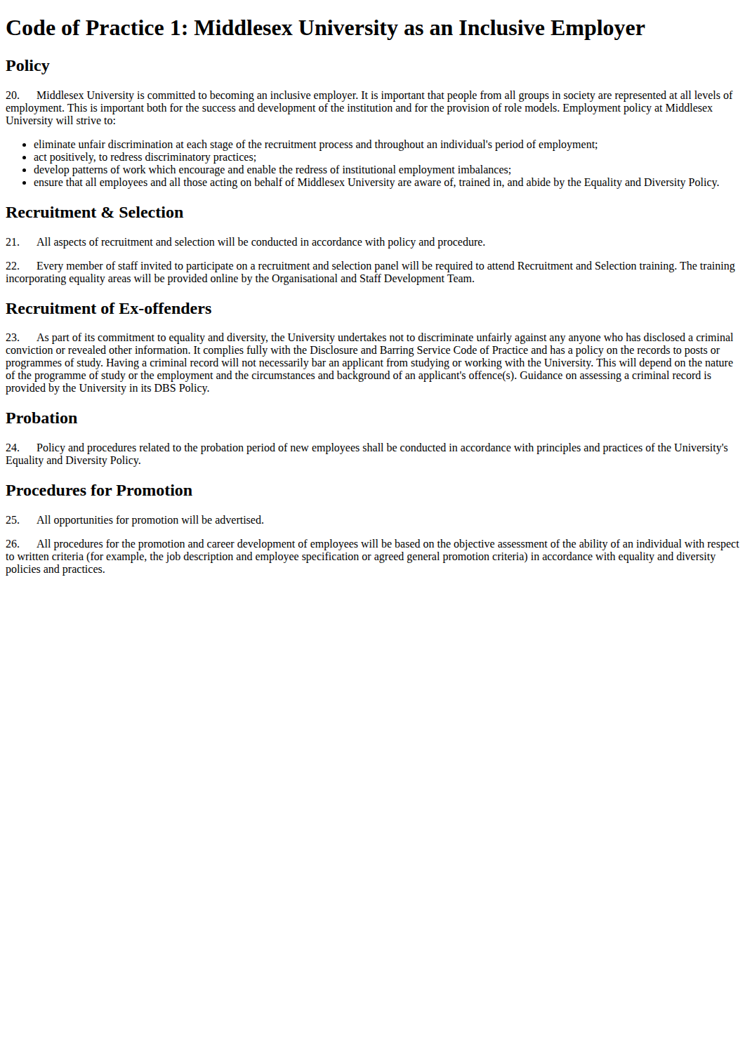Code of Practice 1: Middlesex University as an Inclusive Employer
Policy
20. Middlesex University is committed to becoming an inclusive employer. It is important that people from all groups in society are represented at all levels of employment. This is important both for the success and development of the institution and for the provision of role models. Employment policy at Middlesex University will strive to:
eliminate unfair discrimination at each stage of the recruitment process and throughout an individual's period of employment;
act positively, to redress discriminatory practices;
develop patterns of work which encourage and enable the redress of institutional employment imbalances;
ensure that all employees and all those acting on behalf of Middlesex University are aware of, trained in, and abide by the Equality and Diversity Policy.
Recruitment & Selection
21. All aspects of recruitment and selection will be conducted in accordance with policy and procedure.
22. Every member of staff invited to participate on a recruitment and selection panel will be required to attend Recruitment and Selection training. The training incorporating equality areas will be provided online by the Organisational and Staff Development Team.
Recruitment of Ex-offenders
23. As part of its commitment to equality and diversity, the University undertakes not to discriminate unfairly against any anyone who has disclosed a criminal conviction or revealed other information. It complies fully with the Disclosure and Barring Service Code of Practice and has a policy on the records to posts or programmes of study. Having a criminal record will not necessarily bar an applicant from studying or working with the University. This will depend on the nature of the programme of study or the employment and the circumstances and background of an applicant's offence(s). Guidance on assessing a criminal record is provided by the University in its DBS Policy.
Probation
24. Policy and procedures related to the probation period of new employees shall be conducted in accordance with principles and practices of the University's Equality and Diversity Policy.
Procedures for Promotion
25. All opportunities for promotion will be advertised.
26. All procedures for the promotion and career development of employees will be based on the objective assessment of the ability of an individual with respect to written criteria (for example, the job description and employee specification or agreed general promotion criteria) in accordance with equality and diversity policies and practices.